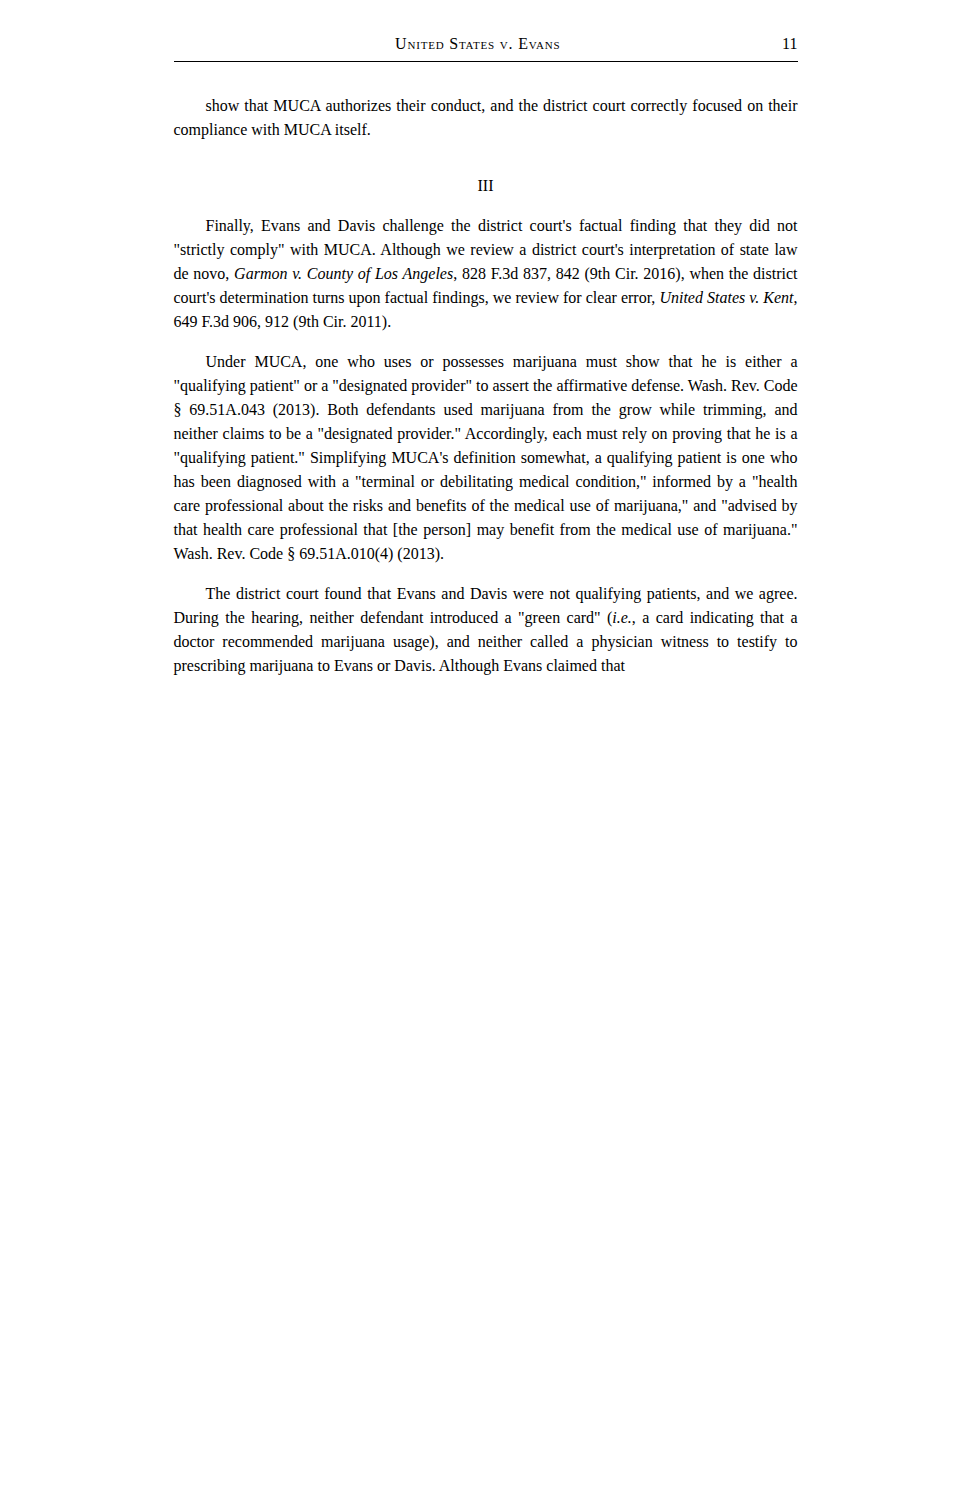United States v. Evans 11
show that MUCA authorizes their conduct, and the district court correctly focused on their compliance with MUCA itself.
III
Finally, Evans and Davis challenge the district court's factual finding that they did not "strictly comply" with MUCA. Although we review a district court's interpretation of state law de novo, Garmon v. County of Los Angeles, 828 F.3d 837, 842 (9th Cir. 2016), when the district court's determination turns upon factual findings, we review for clear error, United States v. Kent, 649 F.3d 906, 912 (9th Cir. 2011).
Under MUCA, one who uses or possesses marijuana must show that he is either a "qualifying patient" or a "designated provider" to assert the affirmative defense. Wash. Rev. Code § 69.51A.043 (2013). Both defendants used marijuana from the grow while trimming, and neither claims to be a "designated provider." Accordingly, each must rely on proving that he is a "qualifying patient." Simplifying MUCA's definition somewhat, a qualifying patient is one who has been diagnosed with a "terminal or debilitating medical condition," informed by a "health care professional about the risks and benefits of the medical use of marijuana," and "advised by that health care professional that [the person] may benefit from the medical use of marijuana." Wash. Rev. Code § 69.51A.010(4) (2013).
The district court found that Evans and Davis were not qualifying patients, and we agree. During the hearing, neither defendant introduced a "green card" (i.e., a card indicating that a doctor recommended marijuana usage), and neither called a physician witness to testify to prescribing marijuana to Evans or Davis. Although Evans claimed that